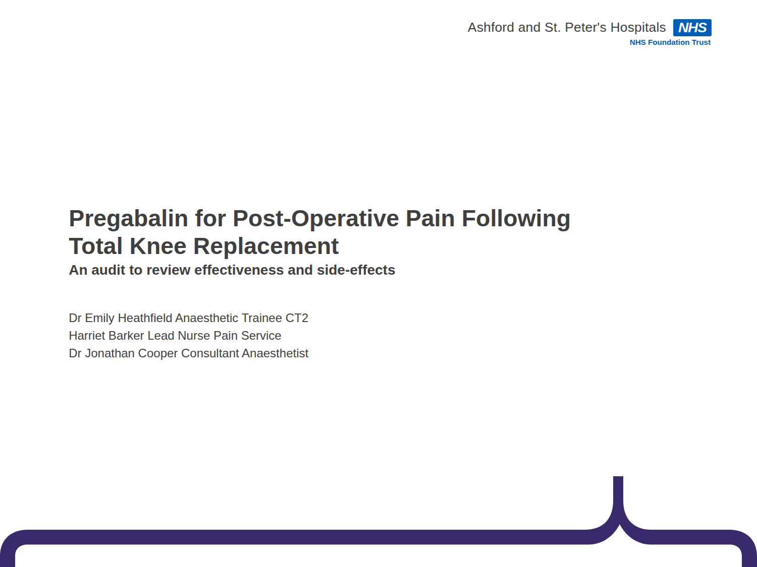Ashford and St. Peter's Hospitals NHS
NHS Foundation Trust
Pregabalin for Post-Operative Pain Following Total Knee Replacement
An audit to review effectiveness and side-effects
Dr Emily Heathfield Anaesthetic Trainee CT2
Harriet Barker Lead Nurse Pain Service
Dr Jonathan Cooper Consultant Anaesthetist